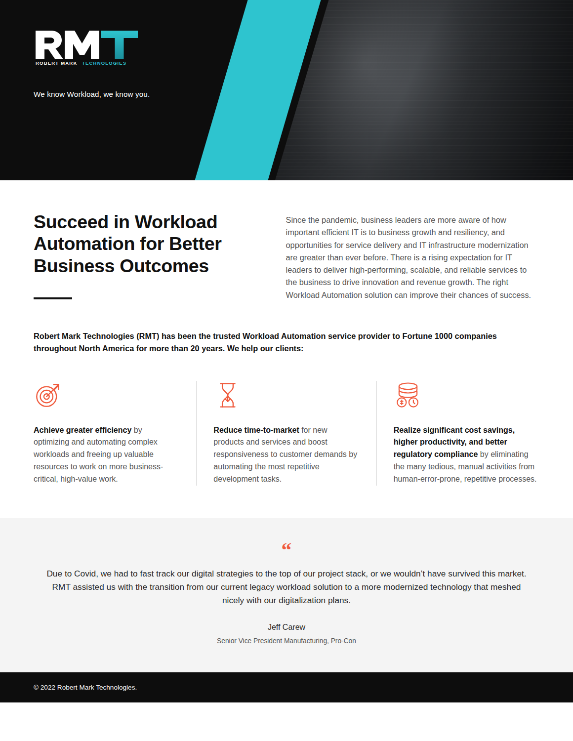ROBERT MARK TECHNOLOGIES
We know Workload, we know you.
Succeed in Workload Automation for Better Business Outcomes
Since the pandemic, business leaders are more aware of how important efficient IT is to business growth and resiliency, and opportunities for service delivery and IT infrastructure modernization are greater than ever before. There is a rising expectation for IT leaders to deliver high-performing, scalable, and reliable services to the business to drive innovation and revenue growth. The right Workload Automation solution can improve their chances of success.
Robert Mark Technologies (RMT) has been the trusted Workload Automation service provider to Fortune 1000 companies throughout North America for more than 20 years. We help our clients:
Achieve greater efficiency by optimizing and automating complex workloads and freeing up valuable resources to work on more business-critical, high-value work.
Reduce time-to-market for new products and services and boost responsiveness to customer demands by automating the most repetitive development tasks.
Realize significant cost savings, higher productivity, and better regulatory compliance by eliminating the many tedious, manual activities from human-error-prone, repetitive processes.
“
Due to Covid, we had to fast track our digital strategies to the top of our project stack, or we wouldn’t have survived this market. RMT assisted us with the transition from our current legacy workload solution to a more modernized technology that meshed nicely with our digitalization plans.
Jeff Carew Senior Vice President Manufacturing, Pro-Con
© 2022 Robert Mark Technologies.